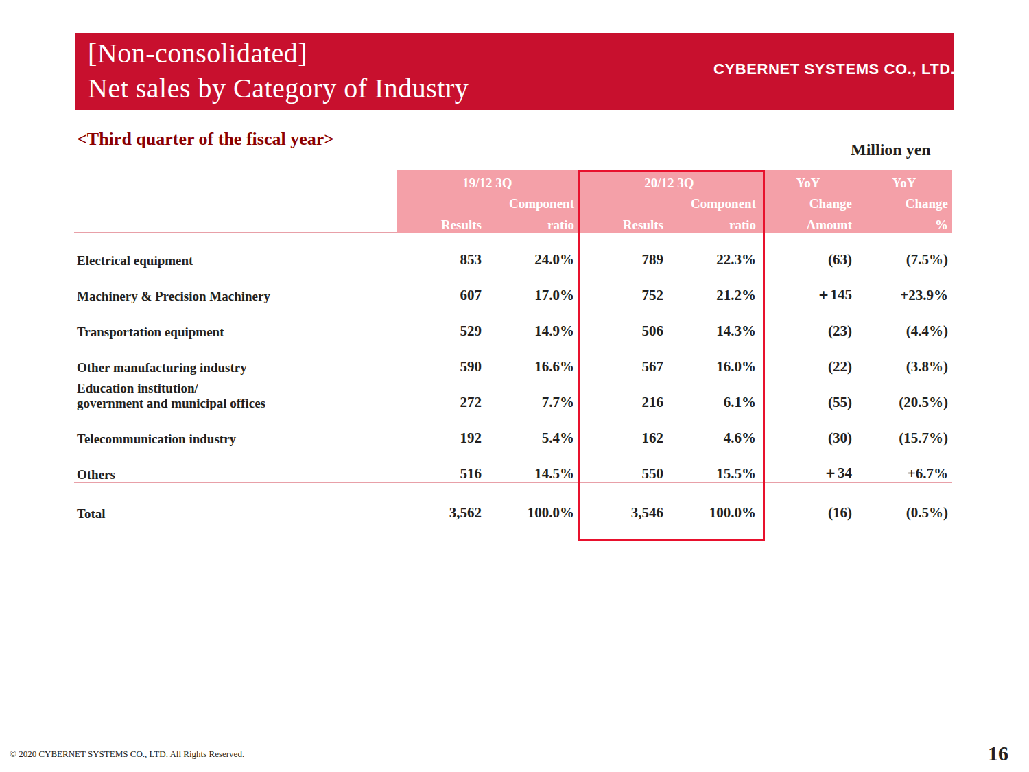[Non-consolidated]
Net sales by Category of Industry
CYBERNET SYSTEMS CO., LTD.
<Third quarter of the fiscal year>
Million yen
| | 19/12 3Q | 20/12 3Q | YoY | YoY |
| --- | --- | --- | --- | --- |
| | | Component | | Component | Change | Change |
| | Results | ratio | Results | ratio | Amount | % |
| Electrical equipment | 853 | 24.0% | 789 | 22.3% | (63) | (7.5%) |
| Machinery & Precision Machinery | 607 | 17.0% | 752 | 21.2% | ＋145 | +23.9% |
| Transportation equipment | 529 | 14.9% | 506 | 14.3% | (23) | (4.4%) |
| Other manufacturing industry | 590 | 16.6% | 567 | 16.0% | (22) | (3.8%) |
| Education institution/ government and municipal offices | 272 | 7.7% | 216 | 6.1% | (55) | (20.5%) |
| Telecommunication industry | 192 | 5.4% | 162 | 4.6% | (30) | (15.7%) |
| Others | 516 | 14.5% | 550 | 15.5% | ＋34 | +6.7% |
| Total | 3,562 | 100.0% | 3,546 | 100.0% | (16) | (0.5%) |
© 2020 CYBERNET SYSTEMS CO., LTD. All Rights Reserved.
16